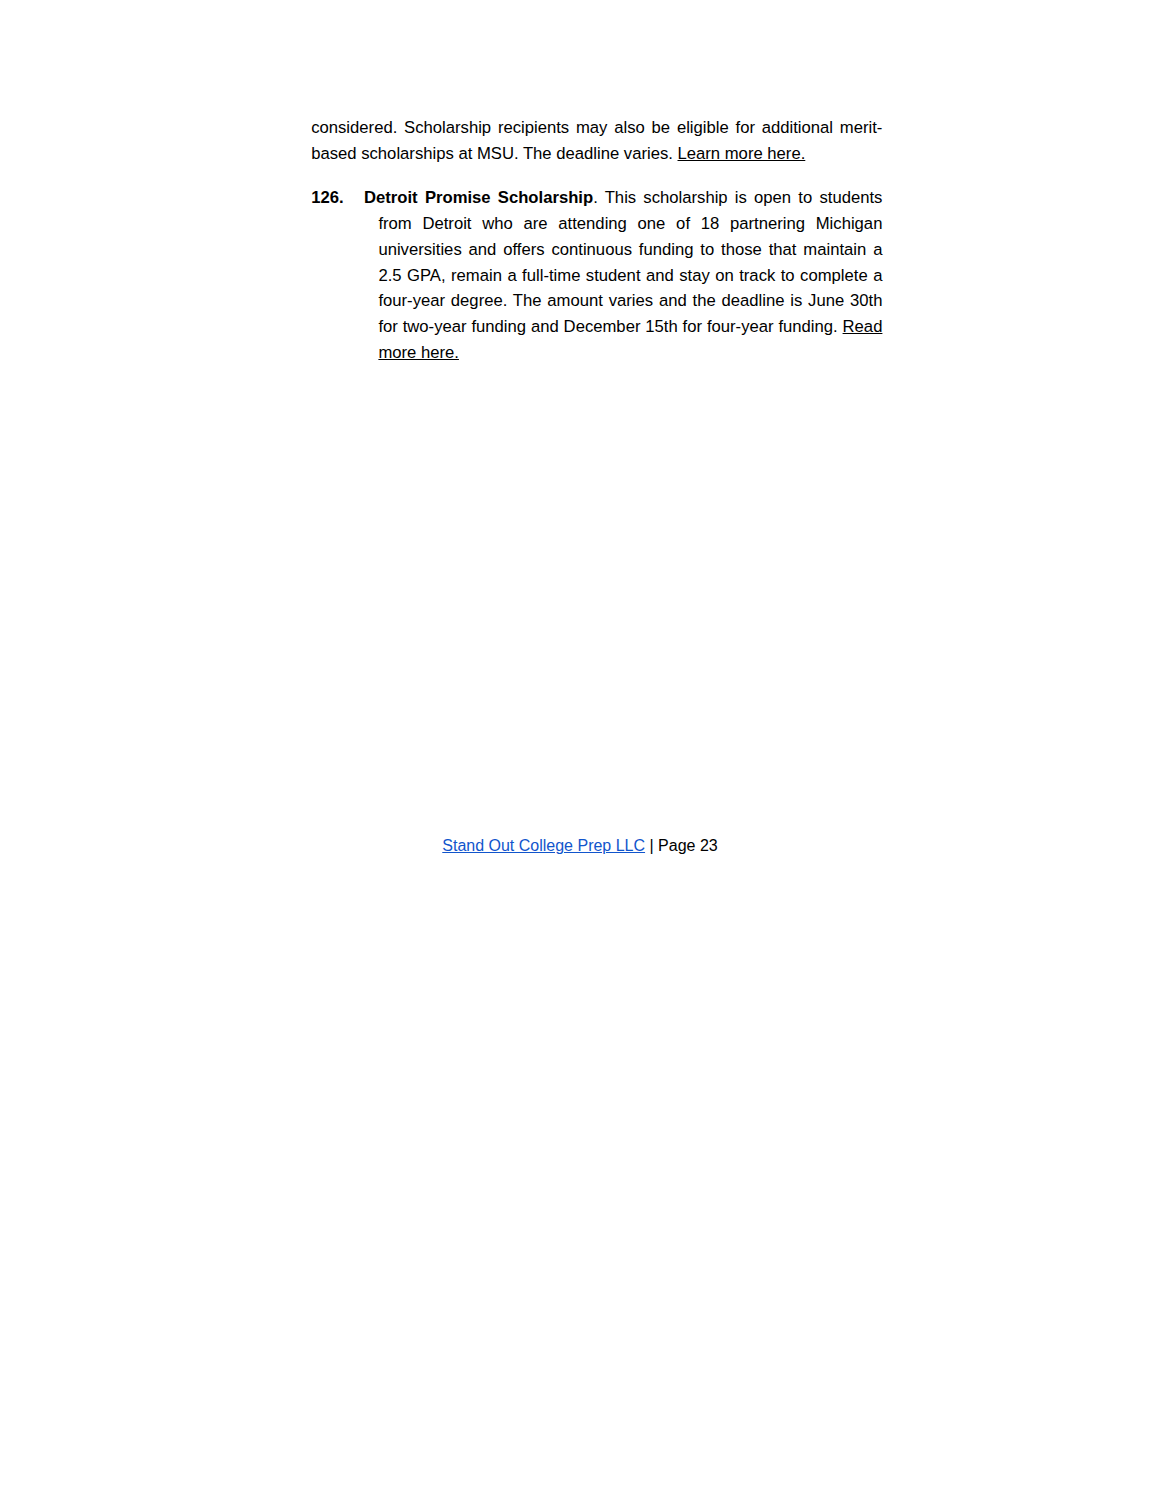considered. Scholarship recipients may also be eligible for additional merit-based scholarships at MSU. The deadline varies. Learn more here.
126. Detroit Promise Scholarship. This scholarship is open to students from Detroit who are attending one of 18 partnering Michigan universities and offers continuous funding to those that maintain a 2.5 GPA, remain a full-time student and stay on track to complete a four-year degree. The amount varies and the deadline is June 30th for two-year funding and December 15th for four-year funding. Read more here.
Stand Out College Prep LLC | Page 23